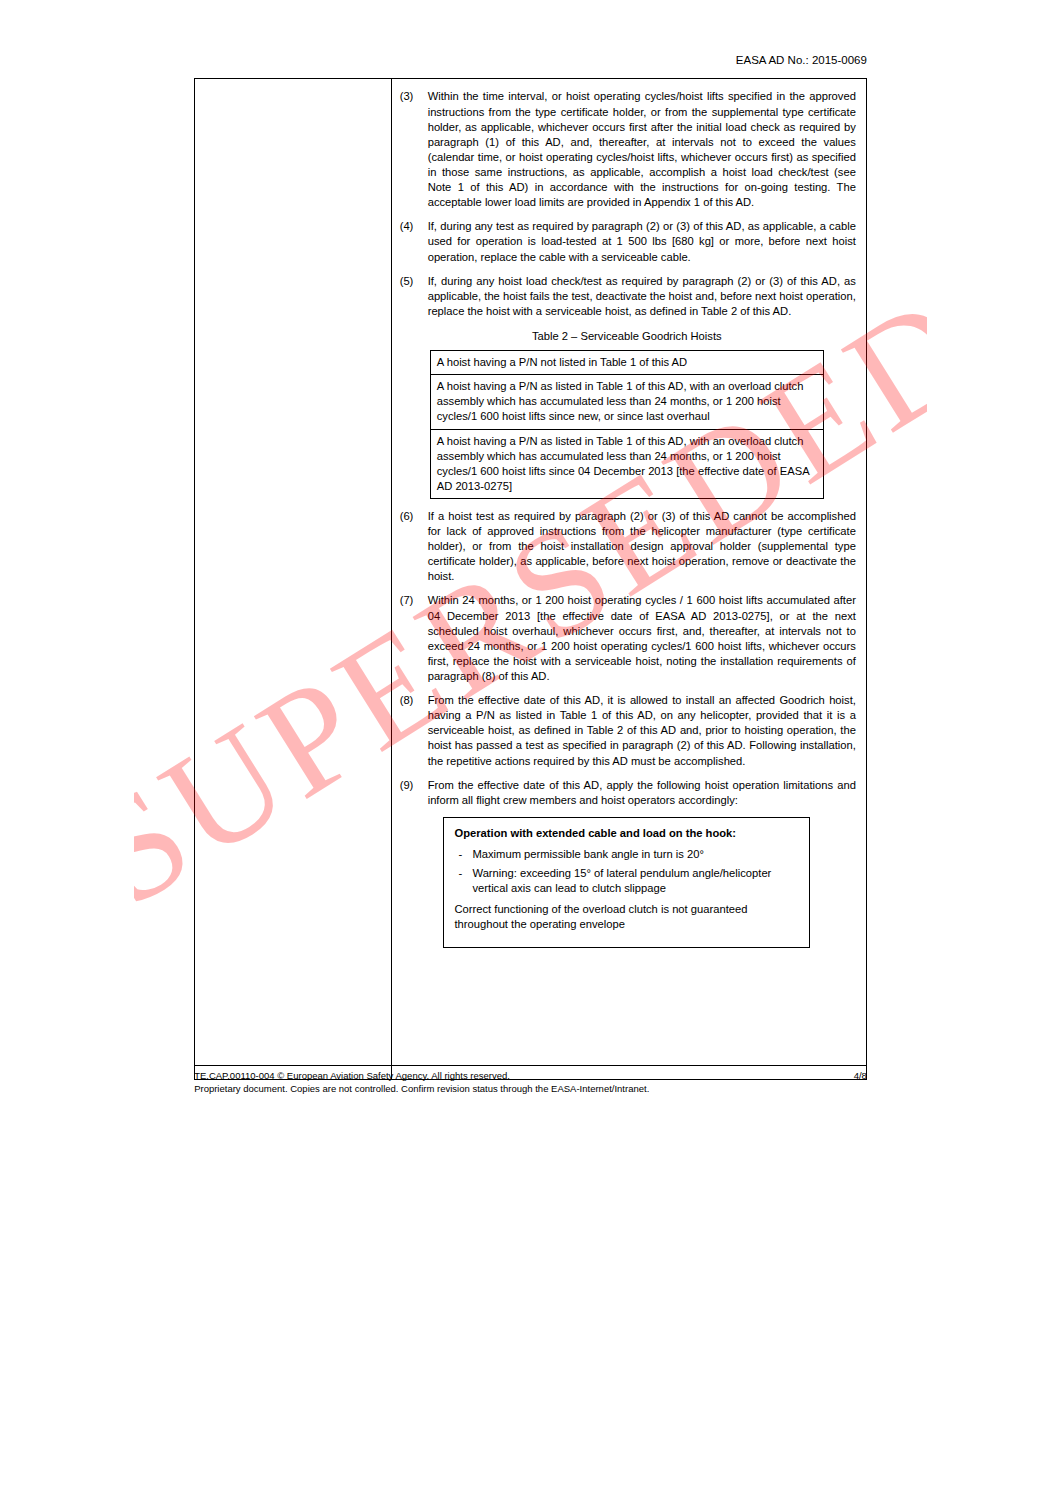EASA AD No.: 2015-0069
SUPERSEDED
(3)
Within the time interval, or hoist operating cycles/hoist lifts specified in the approved instructions from the type certificate holder, or from the supplemental type certificate holder, as applicable, whichever occurs first after the initial load check as required by paragraph (1) of this AD, and, thereafter, at intervals not to exceed the values (calendar time, or hoist operating cycles/hoist lifts, whichever occurs first) as specified in those same instructions, as applicable, accomplish a hoist load check/test (see Note 1 of this AD) in accordance with the instructions for on-going testing. The acceptable lower load limits are provided in Appendix 1 of this AD.
(4)
If, during any test as required by paragraph (2) or (3) of this AD, as applicable, a cable used for operation is load-tested at 1 500 lbs [680 kg] or more, before next hoist operation, replace the cable with a serviceable cable.
(5)
If, during any hoist load check/test as required by paragraph (2) or (3) of this AD, as applicable, the hoist fails the test, deactivate the hoist and, before next hoist operation, replace the hoist with a serviceable hoist, as defined in Table 2 of this AD.
Table 2 – Serviceable Goodrich Hoists
| A hoist having a P/N not listed in Table 1 of this AD |
| A hoist having a P/N as listed in Table 1 of this AD, with an overload clutch assembly which has accumulated less than 24 months, or 1 200 hoist cycles/1 600 hoist lifts since new, or since last overhaul |
| A hoist having a P/N as listed in Table 1 of this AD, with an overload clutch assembly which has accumulated less than 24 months, or 1 200 hoist cycles/1 600 hoist lifts since 04 December 2013 [the effective date of EASA AD 2013-0275] |
(6)
If a hoist test as required by paragraph (2) or (3) of this AD cannot be accomplished for lack of approved instructions from the helicopter manufacturer (type certificate holder), or from the hoist installation design approval holder (supplemental type certificate holder), as applicable, before next hoist operation, remove or deactivate the hoist.
(7)
Within 24 months, or 1 200 hoist operating cycles / 1 600 hoist lifts accumulated after 04 December 2013 [the effective date of EASA AD 2013-0275], or at the next scheduled hoist overhaul, whichever occurs first, and, thereafter, at intervals not to exceed 24 months, or 1 200 hoist operating cycles/1 600 hoist lifts, whichever occurs first, replace the hoist with a serviceable hoist, noting the installation requirements of paragraph (8) of this AD.
(8)
From the effective date of this AD, it is allowed to install an affected Goodrich hoist, having a P/N as listed in Table 1 of this AD, on any helicopter, provided that it is a serviceable hoist, as defined in Table 2 of this AD and, prior to hoisting operation, the hoist has passed a test as specified in paragraph (2) of this AD. Following installation, the repetitive actions required by this AD must be accomplished.
(9)
From the effective date of this AD, apply the following hoist operation limitations and inform all flight crew members and hoist operators accordingly:
Operation with extended cable and load on the hook:
Maximum permissible bank angle in turn is 20°
Warning: exceeding 15° of lateral pendulum angle/helicopter vertical axis can lead to clutch slippage
Correct functioning of the overload clutch is not guaranteed throughout the operating envelope
TE.CAP.00110-004 © European Aviation Safety Agency. All rights reserved.
Proprietary document. Copies are not controlled. Confirm revision status through the EASA-Internet/Intranet.
4/8